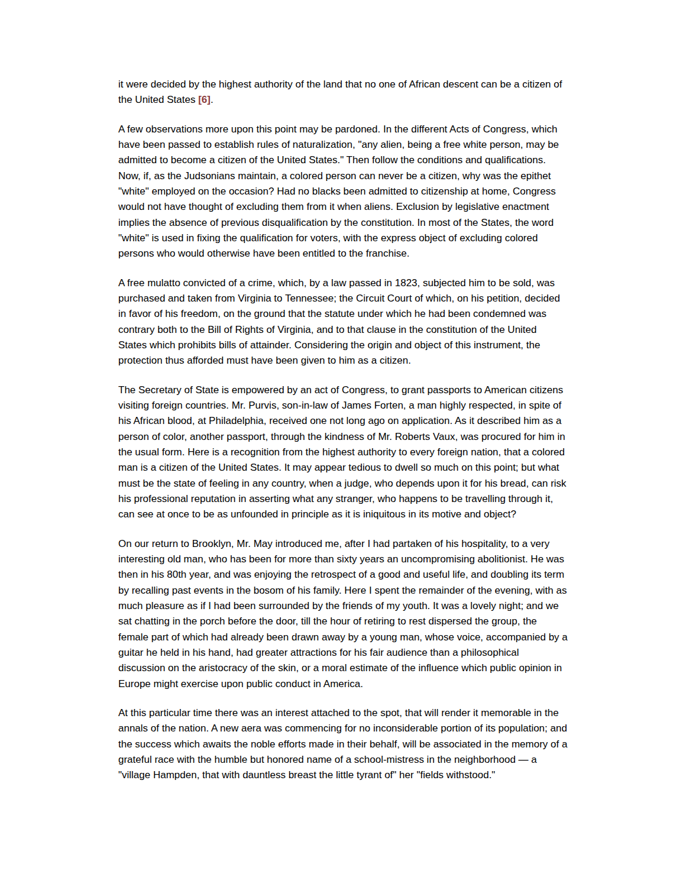it were decided by the highest authority of the land that no one of African descent can be a citizen of the United States [6].
A few observations more upon this point may be pardoned. In the different Acts of Congress, which have been passed to establish rules of naturalization, "any alien, being a free white person, may be admitted to become a citizen of the United States." Then follow the conditions and qualifications. Now, if, as the Judsonians maintain, a colored person can never be a citizen, why was the epithet "white" employed on the occasion? Had no blacks been admitted to citizenship at home, Congress would not have thought of excluding them from it when aliens. Exclusion by legislative enactment implies the absence of previous disqualification by the constitution. In most of the States, the word "white" is used in fixing the qualification for voters, with the express object of excluding colored persons who would otherwise have been entitled to the franchise.
A free mulatto convicted of a crime, which, by a law passed in 1823, subjected him to be sold, was purchased and taken from Virginia to Tennessee; the Circuit Court of which, on his petition, decided in favor of his freedom, on the ground that the statute under which he had been condemned was contrary both to the Bill of Rights of Virginia, and to that clause in the constitution of the United States which prohibits bills of attainder. Considering the origin and object of this instrument, the protection thus afforded must have been given to him as a citizen.
The Secretary of State is empowered by an act of Congress, to grant passports to American citizens visiting foreign countries. Mr. Purvis, son-in-law of James Forten, a man highly respected, in spite of his African blood, at Philadelphia, received one not long ago on application. As it described him as a person of color, another passport, through the kindness of Mr. Roberts Vaux, was procured for him in the usual form. Here is a recognition from the highest authority to every foreign nation, that a colored man is a citizen of the United States. It may appear tedious to dwell so much on this point; but what must be the state of feeling in any country, when a judge, who depends upon it for his bread, can risk his professional reputation in asserting what any stranger, who happens to be travelling through it, can see at once to be as unfounded in principle as it is iniquitous in its motive and object?
On our return to Brooklyn, Mr. May introduced me, after I had partaken of his hospitality, to a very interesting old man, who has been for more than sixty years an uncompromising abolitionist. He was then in his 80th year, and was enjoying the retrospect of a good and useful life, and doubling its term by recalling past events in the bosom of his family. Here I spent the remainder of the evening, with as much pleasure as if I had been surrounded by the friends of my youth. It was a lovely night; and we sat chatting in the porch before the door, till the hour of retiring to rest dispersed the group, the female part of which had already been drawn away by a young man, whose voice, accompanied by a guitar he held in his hand, had greater attractions for his fair audience than a philosophical discussion on the aristocracy of the skin, or a moral estimate of the influence which public opinion in Europe might exercise upon public conduct in America.
At this particular time there was an interest attached to the spot, that will render it memorable in the annals of the nation. A new aera was commencing for no inconsiderable portion of its population; and the success which awaits the noble efforts made in their behalf, will be associated in the memory of a grateful race with the humble but honored name of a school-mistress in the neighborhood — a "village Hampden, that with dauntless breast the little tyrant of" her "fields withstood."